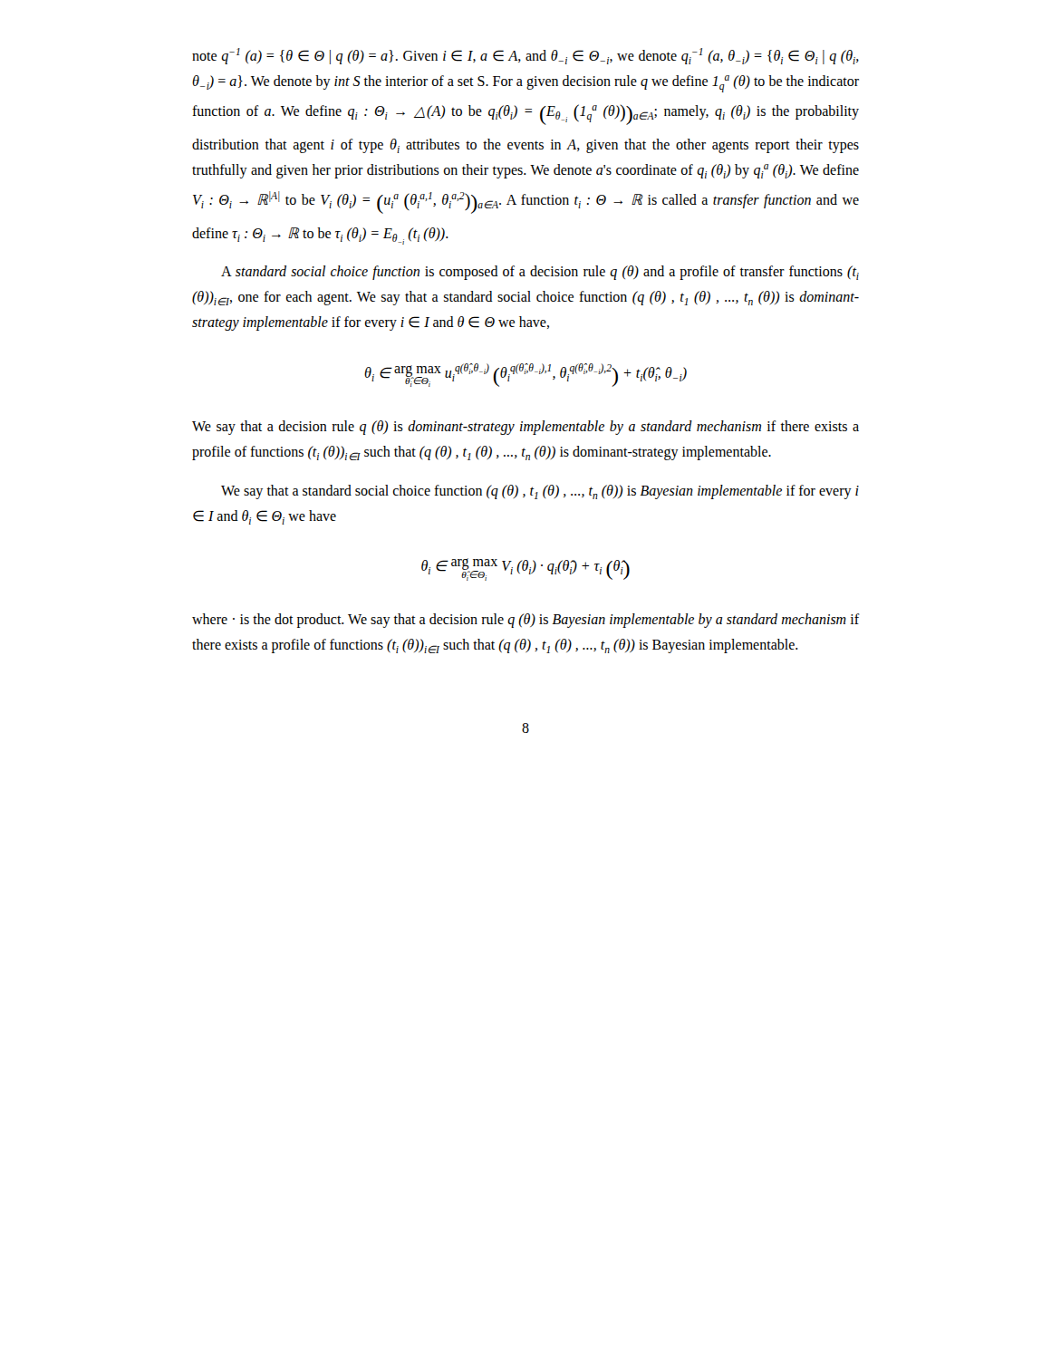note q−1 (a) = {θ ∈ Θ | q (θ) = a}. Given i ∈ I, a ∈ A, and θ−i ∈ Θ−i, we denote qi−1 (a, θ−i) = {θi ∈ Θi | q (θi, θ−i) = a}. We denote by int S the interior of a set S. For a given decision rule q we define 1qa (θ) to be the indicator function of a. We define qi : Θi → △(A) to be qi(θi) = (Eθ−i (1qa (θ)))a∈A; namely, qi (θi) is the probability distribution that agent i of type θi attributes to the events in A, given that the other agents report their types truthfully and given her prior distributions on their types. We denote a's coordinate of qi (θi) by qia (θi). We define Vi : Θi → ℝ|A| to be Vi (θi) = (uia (θia,1, θia,2))a∈A. A function ti : Θ → ℝ is called a transfer function and we define τi : Θi → ℝ to be τi (θi) = Eθ−i (ti (θ)).
A standard social choice function is composed of a decision rule q (θ) and a profile of transfer functions (ti (θ))i∈I, one for each agent. We say that a standard social choice function (q (θ) , t1 (θ) , ..., tn (θ)) is dominant-strategy implementable if for every i ∈ I and θ ∈ Θ we have,
θi ∈ arg max θ̂i∈Θi uiq(θ̂i,θ−i) (θiq(θ̂i,θ−i),1, θiq(θ̂i,θ−i),2) + ti(θ̂i, θ−i)
We say that a decision rule q (θ) is dominant-strategy implementable by a standard mechanism if there exists a profile of functions (ti (θ))i∈I such that (q (θ) , t1 (θ) , ..., tn (θ)) is dominant-strategy implementable.
We say that a standard social choice function (q (θ) , t1 (θ) , ..., tn (θ)) is Bayesian implementable if for every i ∈ I and θi ∈ Θi we have
θi ∈ arg max θ̂i∈Θi Vi (θi) · qi(θ̂i) + τi (θ̂i)
where · is the dot product. We say that a decision rule q (θ) is Bayesian implementable by a standard mechanism if there exists a profile of functions (ti (θ))i∈I such that (q (θ) , t1 (θ) , ..., tn (θ)) is Bayesian implementable.
8